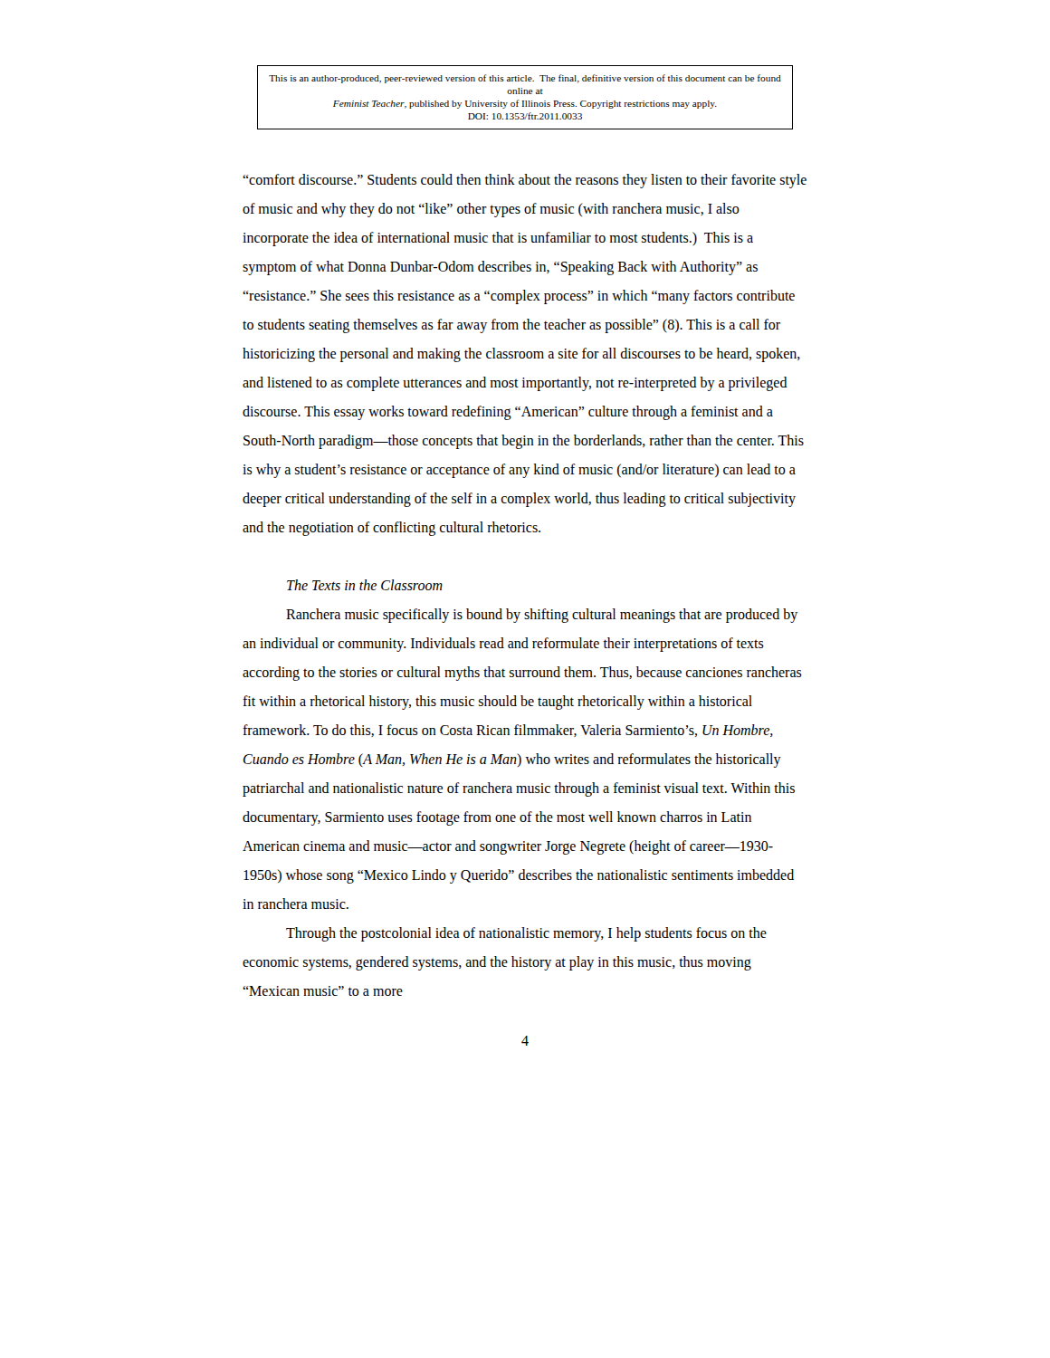This is an author-produced, peer-reviewed version of this article. The final, definitive version of this document can be found online at
Feminist Teacher, published by University of Illinois Press. Copyright restrictions may apply.
DOI: 10.1353/ftr.2011.0033
“comfort discourse.” Students could then think about the reasons they listen to their favorite style of music and why they do not “like” other types of music (with ranchera music, I also incorporate the idea of international music that is unfamiliar to most students.) This is a symptom of what Donna Dunbar-Odom describes in, “Speaking Back with Authority” as “resistance.” She sees this resistance as a “complex process” in which “many factors contribute to students seating themselves as far away from the teacher as possible” (8). This is a call for historicizing the personal and making the classroom a site for all discourses to be heard, spoken, and listened to as complete utterances and most importantly, not re-interpreted by a privileged discourse. This essay works toward redefining “American” culture through a feminist and a South-North paradigm—those concepts that begin in the borderlands, rather than the center. This is why a student’s resistance or acceptance of any kind of music (and/or literature) can lead to a deeper critical understanding of the self in a complex world, thus leading to critical subjectivity and the negotiation of conflicting cultural rhetorics.
The Texts in the Classroom
Ranchera music specifically is bound by shifting cultural meanings that are produced by an individual or community. Individuals read and reformulate their interpretations of texts according to the stories or cultural myths that surround them. Thus, because canciones rancheras fit within a rhetorical history, this music should be taught rhetorically within a historical framework. To do this, I focus on Costa Rican filmmaker, Valeria Sarmiento’s, Un Hombre, Cuando es Hombre (A Man, When He is a Man) who writes and reformulates the historically patriarchal and nationalistic nature of ranchera music through a feminist visual text. Within this documentary, Sarmiento uses footage from one of the most well known charros in Latin American cinema and music—actor and songwriter Jorge Negrete (height of career—1930-1950s) whose song “Mexico Lindo y Querido” describes the nationalistic sentiments imbedded in ranchera music.
Through the postcolonial idea of nationalistic memory, I help students focus on the economic systems, gendered systems, and the history at play in this music, thus moving “Mexican music” to a more
4